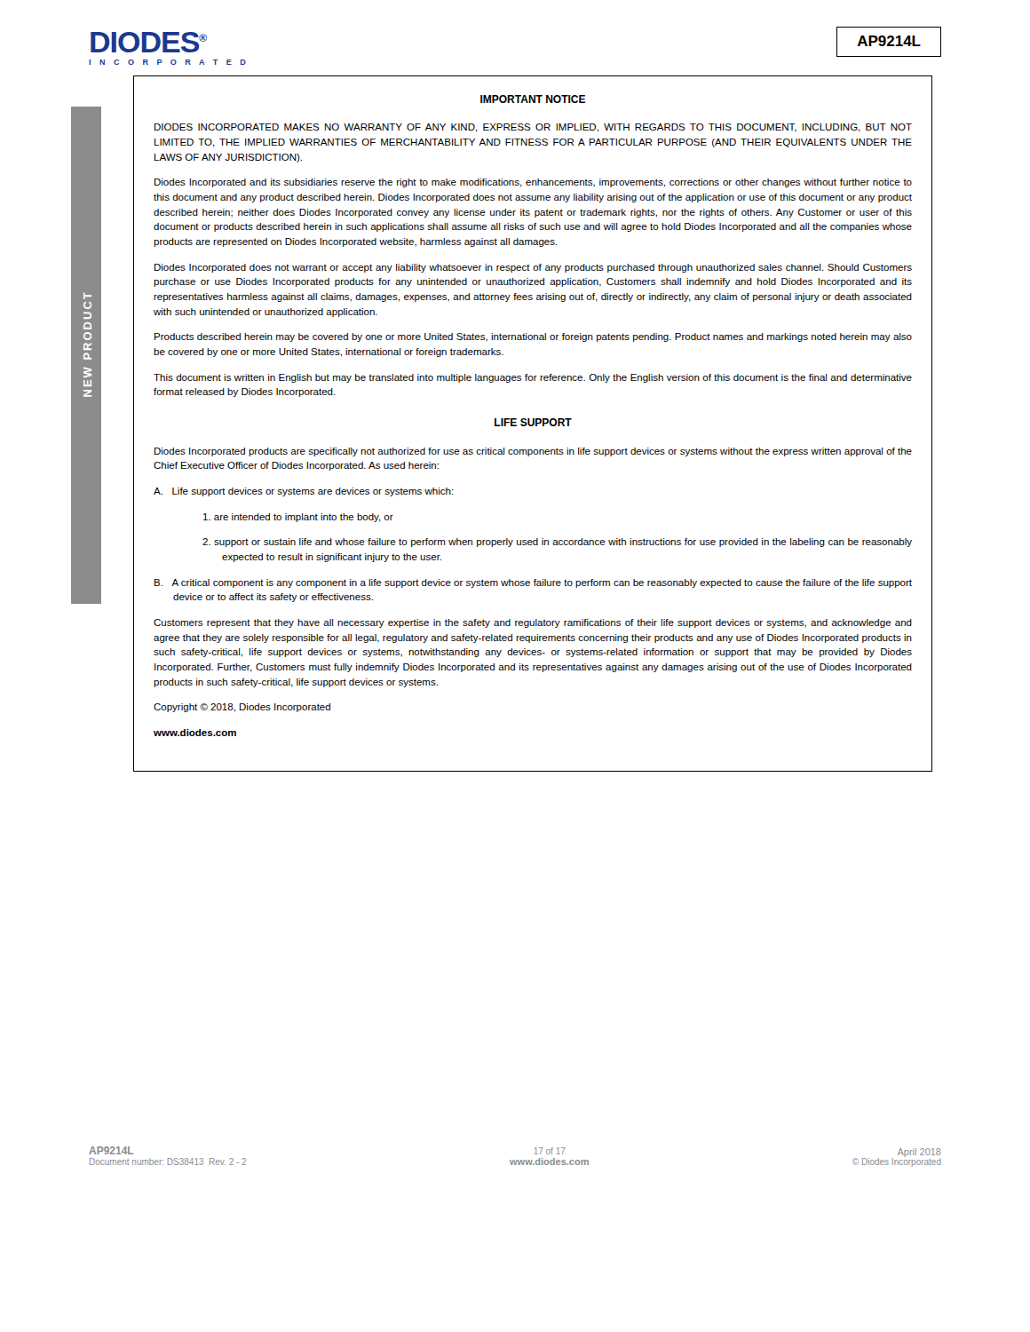DIODES®
I N C O R P O R A T E D
AP9214L
NEW PRODUCT
IMPORTANT NOTICE
DIODES INCORPORATED MAKES NO WARRANTY OF ANY KIND, EXPRESS OR IMPLIED, WITH REGARDS TO THIS DOCUMENT, INCLUDING, BUT NOT LIMITED TO, THE IMPLIED WARRANTIES OF MERCHANTABILITY AND FITNESS FOR A PARTICULAR PURPOSE (AND THEIR EQUIVALENTS UNDER THE LAWS OF ANY JURISDICTION).
Diodes Incorporated and its subsidiaries reserve the right to make modifications, enhancements, improvements, corrections or other changes without further notice to this document and any product described herein. Diodes Incorporated does not assume any liability arising out of the application or use of this document or any product described herein; neither does Diodes Incorporated convey any license under its patent or trademark rights, nor the rights of others. Any Customer or user of this document or products described herein in such applications shall assume all risks of such use and will agree to hold Diodes Incorporated and all the companies whose products are represented on Diodes Incorporated website, harmless against all damages.
Diodes Incorporated does not warrant or accept any liability whatsoever in respect of any products purchased through unauthorized sales channel. Should Customers purchase or use Diodes Incorporated products for any unintended or unauthorized application, Customers shall indemnify and hold Diodes Incorporated and its representatives harmless against all claims, damages, expenses, and attorney fees arising out of, directly or indirectly, any claim of personal injury or death associated with such unintended or unauthorized application.
Products described herein may be covered by one or more United States, international or foreign patents pending. Product names and markings noted herein may also be covered by one or more United States, international or foreign trademarks.
This document is written in English but may be translated into multiple languages for reference. Only the English version of this document is the final and determinative format released by Diodes Incorporated.
LIFE SUPPORT
Diodes Incorporated products are specifically not authorized for use as critical components in life support devices or systems without the express written approval of the Chief Executive Officer of Diodes Incorporated. As used herein:
A. Life support devices or systems are devices or systems which:
1. are intended to implant into the body, or
2. support or sustain life and whose failure to perform when properly used in accordance with instructions for use provided in the labeling can be reasonably expected to result in significant injury to the user.
B. A critical component is any component in a life support device or system whose failure to perform can be reasonably expected to cause the failure of the life support device or to affect its safety or effectiveness.
Customers represent that they have all necessary expertise in the safety and regulatory ramifications of their life support devices or systems, and acknowledge and agree that they are solely responsible for all legal, regulatory and safety-related requirements concerning their products and any use of Diodes Incorporated products in such safety-critical, life support devices or systems, notwithstanding any devices- or systems-related information or support that may be provided by Diodes Incorporated. Further, Customers must fully indemnify Diodes Incorporated and its representatives against any damages arising out of the use of Diodes Incorporated products in such safety-critical, life support devices or systems.
Copyright © 2018, Diodes Incorporated
www.diodes.com
AP9214L
Document number: DS38413 Rev. 2 - 2
17 of 17
www.diodes.com
April 2018
© Diodes Incorporated